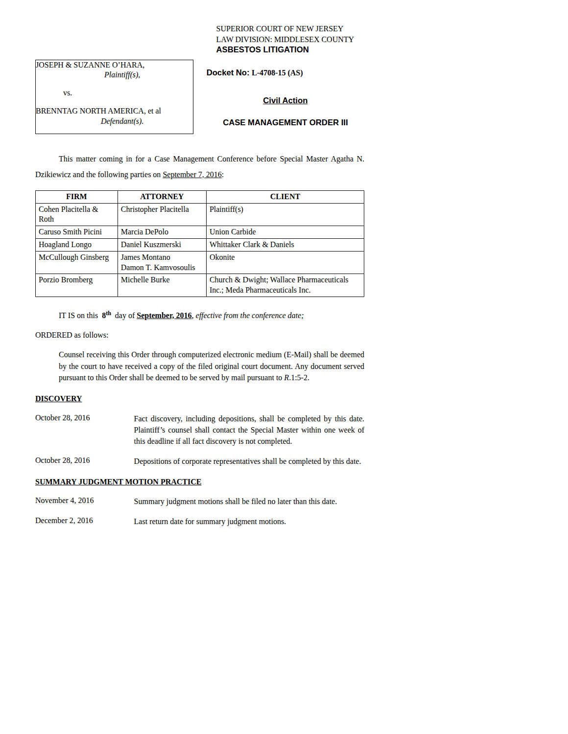SUPERIOR COURT OF NEW JERSEY
LAW DIVISION: MIDDLESEX COUNTY
ASBESTOS LITIGATION
| JOSEPH & SUZANNE O’HARA, Plaintiff(s), vs. BRENNTAG NORTH AMERICA, et al Defendant(s). | | Docket No: L-4708-15 (AS) Civil Action CASE MANAGEMENT ORDER III |
This matter coming in for a Case Management Conference before Special Master Agatha N. Dzikiewicz and the following parties on September 7, 2016:
| FIRM | ATTORNEY | CLIENT |
| --- | --- | --- |
| Cohen Placitella & Roth | Christopher Placitella | Plaintiff(s) |
| Caruso Smith Picini | Marcia DePolo | Union Carbide |
| Hoagland Longo | Daniel Kuszmerski | Whittaker Clark & Daniels |
| McCullough Ginsberg | James Montano Damon T. Kamvosoulis | Okonite |
| Porzio Bromberg | Michelle Burke | Church & Dwight; Wallace Pharmaceuticals Inc.; Meda Pharmaceuticals Inc. |
IT IS on this 8th day of September, 2016, effective from the conference date;
ORDERED as follows:
Counsel receiving this Order through computerized electronic medium (E-Mail) shall be deemed by the court to have received a copy of the filed original court document. Any document served pursuant to this Order shall be deemed to be served by mail pursuant to R.1:5-2.
DISCOVERY
| October 28, 2016 | Fact discovery, including depositions, shall be completed by this date. Plaintiff’s counsel shall contact the Special Master within one week of this deadline if all fact discovery is not completed. |
| October 28, 2016 | Depositions of corporate representatives shall be completed by this date. |
SUMMARY JUDGMENT MOTION PRACTICE
| November 4, 2016 | Summary judgment motions shall be filed no later than this date. |
| December 2, 2016 | Last return date for summary judgment motions. |